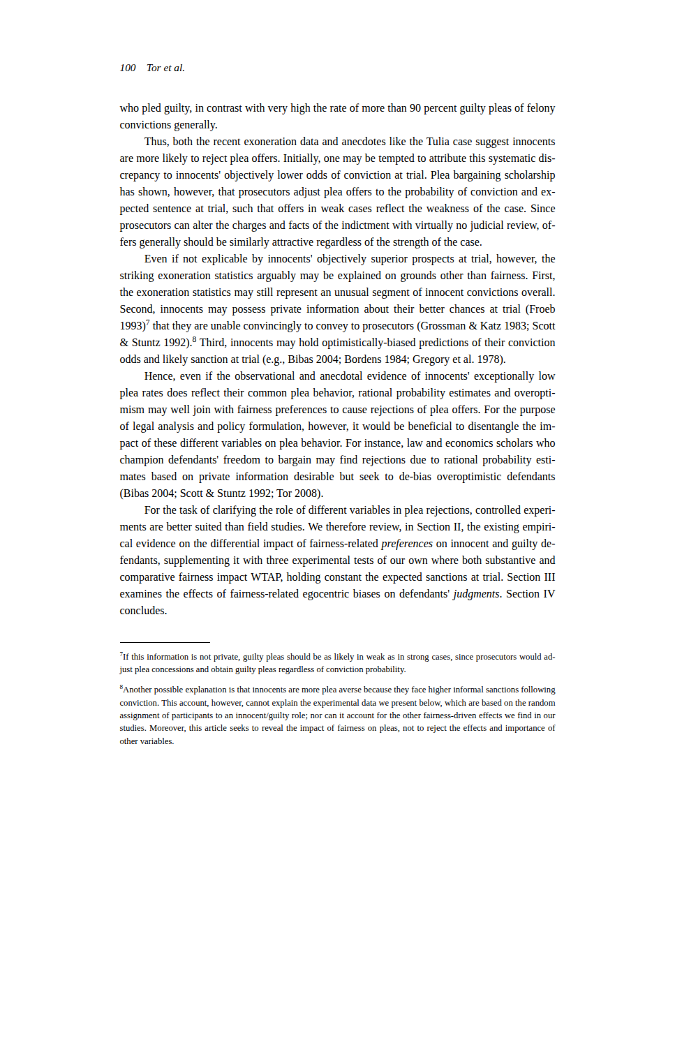100 Tor et al.
who pled guilty, in contrast with very high the rate of more than 90 percent guilty pleas of felony convictions generally.
Thus, both the recent exoneration data and anecdotes like the Tulia case suggest innocents are more likely to reject plea offers. Initially, one may be tempted to attribute this systematic discrepancy to innocents' objectively lower odds of conviction at trial. Plea bargaining scholarship has shown, however, that prosecutors adjust plea offers to the probability of conviction and expected sentence at trial, such that offers in weak cases reflect the weakness of the case. Since prosecutors can alter the charges and facts of the indictment with virtually no judicial review, offers generally should be similarly attractive regardless of the strength of the case.
Even if not explicable by innocents' objectively superior prospects at trial, however, the striking exoneration statistics arguably may be explained on grounds other than fairness. First, the exoneration statistics may still represent an unusual segment of innocent convictions overall. Second, innocents may possess private information about their better chances at trial (Froeb 1993)7 that they are unable convincingly to convey to prosecutors (Grossman & Katz 1983; Scott & Stuntz 1992).8 Third, innocents may hold optimistically-biased predictions of their conviction odds and likely sanction at trial (e.g., Bibas 2004; Bordens 1984; Gregory et al. 1978).
Hence, even if the observational and anecdotal evidence of innocents' exceptionally low plea rates does reflect their common plea behavior, rational probability estimates and overoptimism may well join with fairness preferences to cause rejections of plea offers. For the purpose of legal analysis and policy formulation, however, it would be beneficial to disentangle the impact of these different variables on plea behavior. For instance, law and economics scholars who champion defendants' freedom to bargain may find rejections due to rational probability estimates based on private information desirable but seek to de-bias overoptimistic defendants (Bibas 2004; Scott & Stuntz 1992; Tor 2008).
For the task of clarifying the role of different variables in plea rejections, controlled experiments are better suited than field studies. We therefore review, in Section II, the existing empirical evidence on the differential impact of fairness-related preferences on innocent and guilty defendants, supplementing it with three experimental tests of our own where both substantive and comparative fairness impact WTAP, holding constant the expected sanctions at trial. Section III examines the effects of fairness-related egocentric biases on defendants' judgments. Section IV concludes.
7If this information is not private, guilty pleas should be as likely in weak as in strong cases, since prosecutors would adjust plea concessions and obtain guilty pleas regardless of conviction probability.
8Another possible explanation is that innocents are more plea averse because they face higher informal sanctions following conviction. This account, however, cannot explain the experimental data we present below, which are based on the random assignment of participants to an innocent/guilty role; nor can it account for the other fairness-driven effects we find in our studies. Moreover, this article seeks to reveal the impact of fairness on pleas, not to reject the effects and importance of other variables.